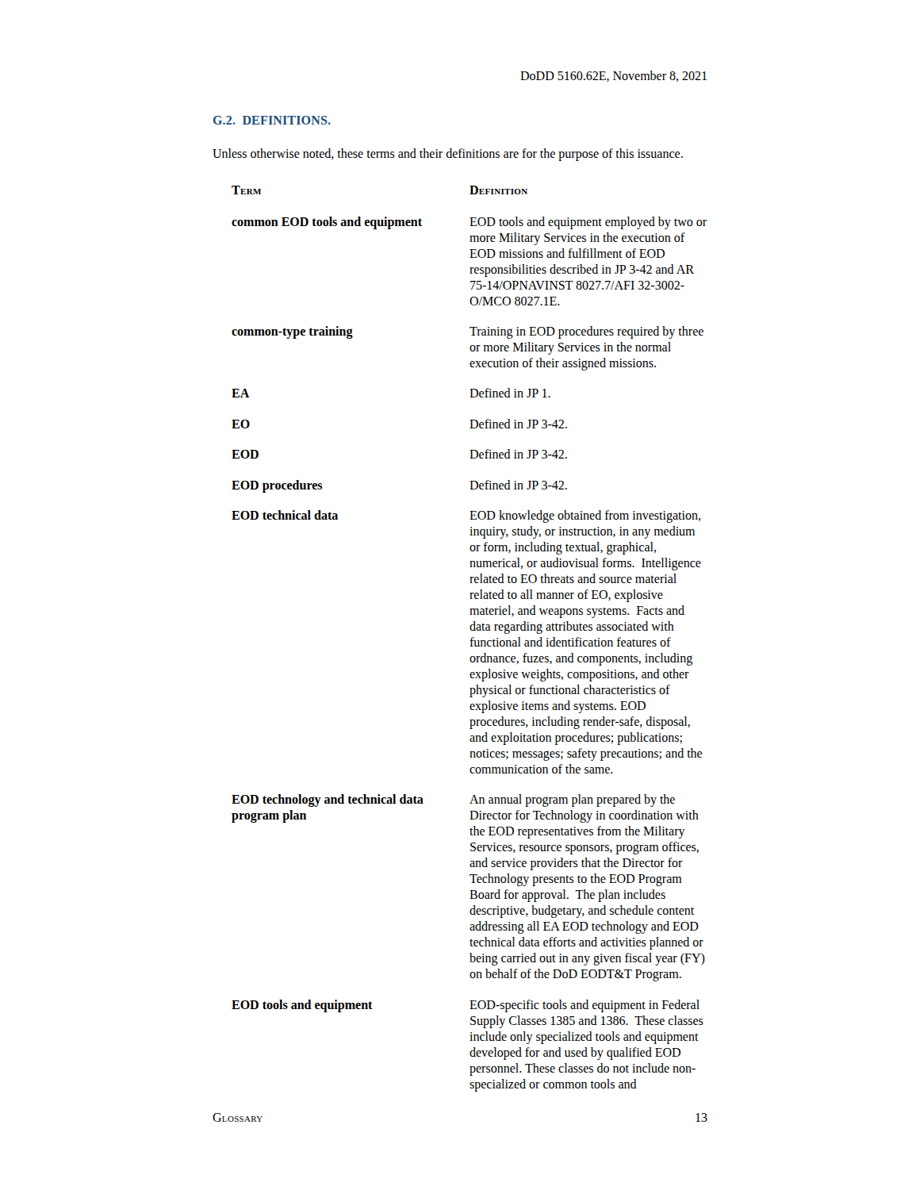DoDD 5160.62E, November 8, 2021
G.2. DEFINITIONS.
Unless otherwise noted, these terms and their definitions are for the purpose of this issuance.
| Term | Definition |
| --- | --- |
| common EOD tools and equipment | EOD tools and equipment employed by two or more Military Services in the execution of EOD missions and fulfillment of EOD responsibilities described in JP 3-42 and AR 75-14/OPNAVINST 8027.7/AFI 32-3002-O/MCO 8027.1E. |
| common-type training | Training in EOD procedures required by three or more Military Services in the normal execution of their assigned missions. |
| EA | Defined in JP 1. |
| EO | Defined in JP 3-42. |
| EOD | Defined in JP 3-42. |
| EOD procedures | Defined in JP 3-42. |
| EOD technical data | EOD knowledge obtained from investigation, inquiry, study, or instruction, in any medium or form, including textual, graphical, numerical, or audiovisual forms. Intelligence related to EO threats and source material related to all manner of EO, explosive materiel, and weapons systems. Facts and data regarding attributes associated with functional and identification features of ordnance, fuzes, and components, including explosive weights, compositions, and other physical or functional characteristics of explosive items and systems. EOD procedures, including render-safe, disposal, and exploitation procedures; publications; notices; messages; safety precautions; and the communication of the same. |
| EOD technology and technical data program plan | An annual program plan prepared by the Director for Technology in coordination with the EOD representatives from the Military Services, resource sponsors, program offices, and service providers that the Director for Technology presents to the EOD Program Board for approval. The plan includes descriptive, budgetary, and schedule content addressing all EA EOD technology and EOD technical data efforts and activities planned or being carried out in any given fiscal year (FY) on behalf of the DoD EODT&T Program. |
| EOD tools and equipment | EOD-specific tools and equipment in Federal Supply Classes 1385 and 1386. These classes include only specialized tools and equipment developed for and used by qualified EOD personnel. These classes do not include non-specialized or common tools and |
Glossary 13